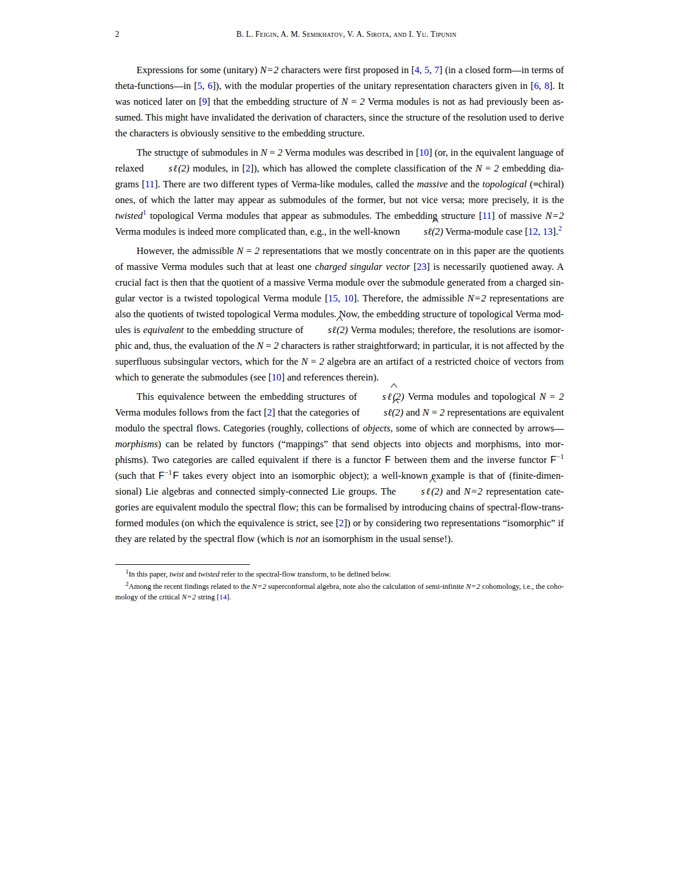2 B. L. Feigin, A. M. Semikhatov, V. A. Sirota, and I. Yu. Tipunin
Expressions for some (unitary) N = 2 characters were first proposed in [4, 5, 7] (in a closed form—in terms of theta-functions—in [5, 6]), with the modular properties of the unitary representation characters given in [6, 8]. It was noticed later on [9] that the embedding structure of N = 2 Verma modules is not as had previously been assumed. This might have invalidated the derivation of characters, since the structure of the resolution used to derive the characters is obviously sensitive to the embedding structure.
The structure of submodules in N = 2 Verma modules was described in [10] (or, in the equivalent language of relaxed sℓ(2) modules, in [2]), which has allowed the complete classification of the N = 2 embedding diagrams [11]. There are two different types of Verma-like modules, called the massive and the topological (≡chiral) ones, of which the latter may appear as submodules of the former, but not vice versa; more precisely, it is the twisted1 topological Verma modules that appear as submodules. The embedding structure [11] of massive N = 2 Verma modules is indeed more complicated than, e.g., in the well-known sℓ(2) Verma-module case [12, 13].2
However, the admissible N = 2 representations that we mostly concentrate on in this paper are the quotients of massive Verma modules such that at least one charged singular vector [23] is necessarily quotiened away. A crucial fact is then that the quotient of a massive Verma module over the submodule generated from a charged singular vector is a twisted topological Verma module [15, 10]. Therefore, the admissible N = 2 representations are also the quotients of twisted topological Verma modules. Now, the embedding structure of topological Verma modules is equivalent to the embedding structure of sℓ(2) Verma modules; therefore, the resolutions are isomorphic and, thus, the evaluation of the N = 2 characters is rather straightforward; in particular, it is not affected by the superfluous subsingular vectors, which for the N = 2 algebra are an artifact of a restricted choice of vectors from which to generate the submodules (see [10] and references therein).
This equivalence between the embedding structures of sℓ(2) Verma modules and topological N = 2 Verma modules follows from the fact [2] that the categories of sℓ(2) and N = 2 representations are equivalent modulo the spectral flows. Categories (roughly, collections of objects, some of which are connected by arrows—morphisms) can be related by functors (“mappings” that send objects into objects and morphisms, into morphisms). Two categories are called equivalent if there is a functor F between them and the inverse functor F−1 (such that F−1 F takes every object into an isomorphic object); a well-known example is that of (finite-dimensional) Lie algebras and connected simply-connected Lie groups. The sℓ(2) and N = 2 representation categories are equivalent modulo the spectral flow; this can be formalised by introducing chains of spectral-flow-transformed modules (on which the equivalence is strict, see [2]) or by considering two representations “isomorphic” if they are related by the spectral flow (which is not an isomorphism in the usual sense!).
1In this paper, twist and twisted refer to the spectral-flow transform, to be defined below.
2Among the recent findings related to the N = 2 superconformal algebra, note also the calculation of semi-infinite N = 2 cohomology, i.e., the cohomology of the critical N = 2 string [14].